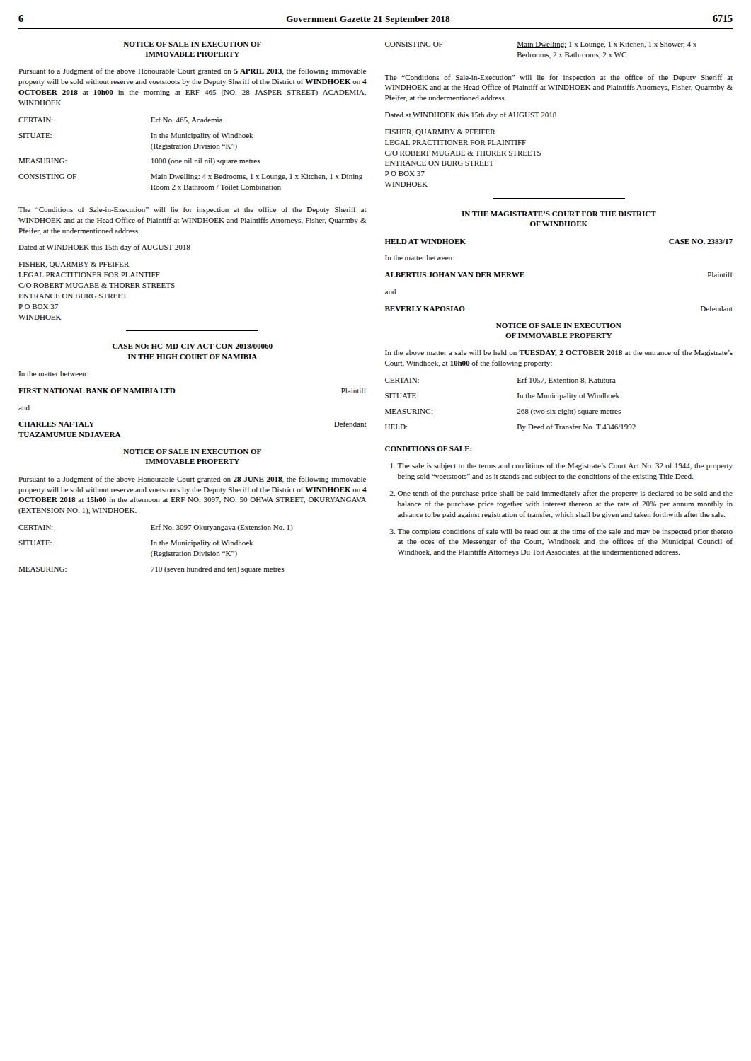6 Government Gazette 21 September 2018 6715
Notice of Sale in Execution of
Immovable Property
Pursuant to a Judgment of the above Honourable Court granted on 5 APRIL 2013, the following immovable property will be sold without reserve and voetstoots by the Deputy Sheriff of the District of WINDHOEK on 4 OCTOBER 2018 at 10h00 in the morning at ERF 465 (NO. 28 JASPER STREET) ACADEMIA, WINDHOEK
| Certain: | Erf No. 465, Academia |
| Situate: | In the Municipality of Windhoek (Registration Division “K”) |
| Measuring: | 1000 (one nil nil nil) square metres |
| Consisting of | Main Dwelling: 4 x Bedrooms, 1 x Lounge, 1 x Kitchen, 1 x Dining Room 2 x Bathroom / Toilet Combination |
The “Conditions of Sale-in-Execution” will lie for inspection at the office of the Deputy Sheriff at WINDHOEK and at the Head Office of Plaintiff at WINDHOEK and Plaintiffs Attorneys, Fisher, Quarmby & Pfeifer, at the undermentioned address.
Dated at WINDHOEK this 15th day of AUGUST 2018
Fisher, Quarmby & Pfeifer
Legal Practitioner for Plaintiff
c/o Robert Mugabe & Thorer Streets
Entrance on Burg Street
P O Box 37
Windhoek
Case No: HC-MD-CIV-ACT-CON-2018/00060
In the High Court of Namibia
In the matter between:
First National Bank of Namibia Ltd Plaintiff
and
Charles Naftaly
Tuazamumue Ndjavera Defendant
Notice of Sale in Execution of
Immovable Property
Pursuant to a Judgment of the above Honourable Court granted on 28 JUNE 2018, the following immovable property will be sold without reserve and voetstoots by the Deputy Sheriff of the District of WINDHOEK on 4 OCTOBER 2018 at 15h00 in the afternoon at ERF NO. 3097, NO. 50 OHWA STREET, OKURYANGAVA (EXTENSION NO. 1), WINDHOEK.
| Certain: | Erf No. 3097 Okuryangava (Extension No. 1) |
| Situate: | In the Municipality of Windhoek (Registration Division “K”) |
| Measuring: | 710 (seven hundred and ten) square metres |
| Consisting of | Main Dwelling: 1 x Lounge, 1 x Kitchen, 1 x Shower, 4 x Bedrooms, 2 x Bathrooms, 2 x WC |
The “Conditions of Sale-in-Execution” will lie for inspection at the office of the Deputy Sheriff at WINDHOEK and at the Head Office of Plaintiff at WINDHOEK and Plaintiffs Attorneys, Fisher, Quarmby & Pfeifer, at the undermentioned address.
Dated at WINDHOEK this 15th day of AUGUST 2018
Fisher, Quarmby & Pfeifer
Legal Practitioner for Plaintiff
c/o Robert Mugabe & Thorer Streets
Entrance on Burg Street
P O Box 37
Windhoek
In the Magistrate’s Court for the District
of Windhoek
Held at Windhoek Case No. 2383/17
In the matter between:
Albertus Johan van der Merwe Plaintiff
and
Beverly Kaposiao Defendant
Notice of Sale in Execution
of Immovable Property
In the above matter a sale will be held on TUESDAY, 2 OCTOBER 2018 at the entrance of the Magistrate’s Court, Windhoek, at 10h00 of the following property:
| Certain: | Erf 1057, Extention 8, Katutura |
| Situate: | In the Municipality of Windhoek |
| Measuring: | 268 (two six eight) square metres |
| Held: | By Deed of Transfer No. T 4346/1992 |
Conditions of Sale:
The sale is subject to the terms and conditions of the Magistrate’s Court Act No. 32 of 1944, the property being sold “voetstoots” and as it stands and subject to the conditions of the existing Title Deed.
One-tenth of the purchase price shall be paid immediately after the property is declared to be sold and the balance of the purchase price together with interest thereon at the rate of 20% per annum monthly in advance to be paid against registration of transfer, which shall be given and taken forthwith after the sale.
The complete conditions of sale will be read out at the time of the sale and may be inspected prior thereto at the oces of the Messenger of the Court, Windhoek and the offices of the Municipal Council of Windhoek, and the Plaintiffs Attorneys Du Toit Associates, at the undermentioned address.